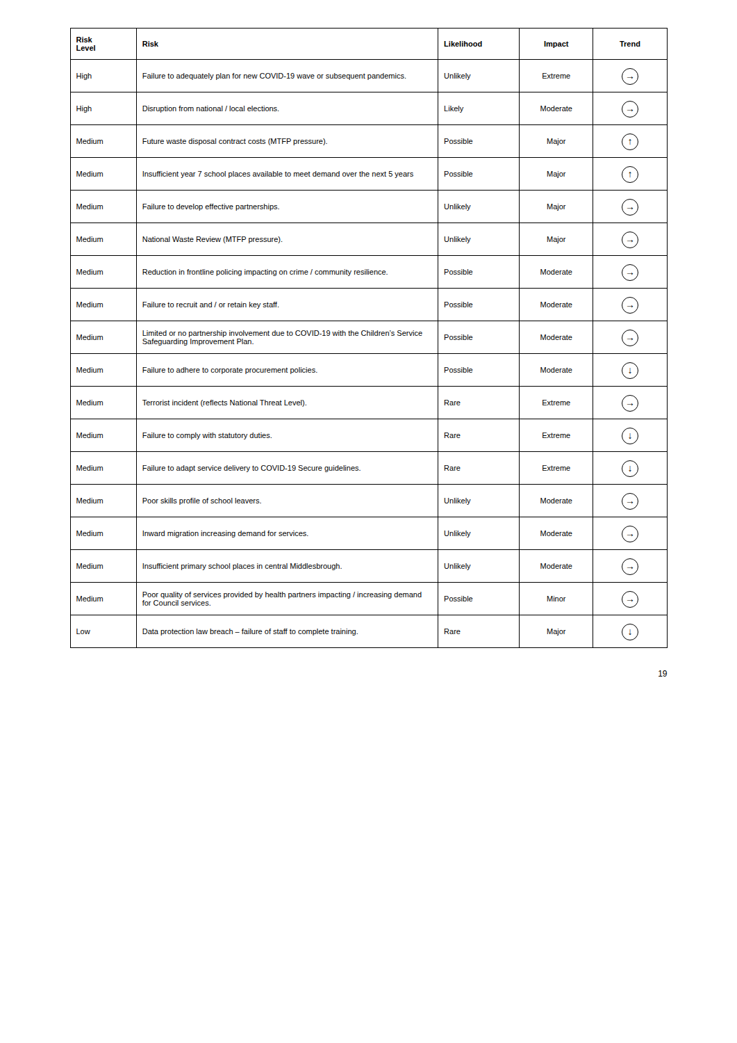| Risk Level | Risk | Likelihood | Impact | Trend |
| --- | --- | --- | --- | --- |
| High | Failure to adequately plan for new COVID-19 wave or subsequent pandemics. | Unlikely | Extreme | → |
| High | Disruption from national / local elections. | Likely | Moderate | → |
| Medium | Future waste disposal contract costs (MTFP pressure). | Possible | Major | ↑ |
| Medium | Insufficient year 7 school places available to meet demand over the next 5 years | Possible | Major | ↑ |
| Medium | Failure to develop effective partnerships. | Unlikely | Major | → |
| Medium | National Waste Review (MTFP pressure). | Unlikely | Major | → |
| Medium | Reduction in frontline policing impacting on crime / community resilience. | Possible | Moderate | → |
| Medium | Failure to recruit and / or retain key staff. | Possible | Moderate | → |
| Medium | Limited or no partnership involvement due to COVID-19 with the Children’s Service Safeguarding Improvement Plan. | Possible | Moderate | → |
| Medium | Failure to adhere to corporate procurement policies. | Possible | Moderate | ↓ |
| Medium | Terrorist incident (reflects National Threat Level). | Rare | Extreme | → |
| Medium | Failure to comply with statutory duties. | Rare | Extreme | ↓ |
| Medium | Failure to adapt service delivery to COVID-19 Secure guidelines. | Rare | Extreme | ↓ |
| Medium | Poor skills profile of school leavers. | Unlikely | Moderate | → |
| Medium | Inward migration increasing demand for services. | Unlikely | Moderate | → |
| Medium | Insufficient primary school places in central Middlesbrough. | Unlikely | Moderate | → |
| Medium | Poor quality of services provided by health partners impacting / increasing demand for Council services. | Possible | Minor | → |
| Low | Data protection law breach – failure of staff to complete training. | Rare | Major | ↓ |
19